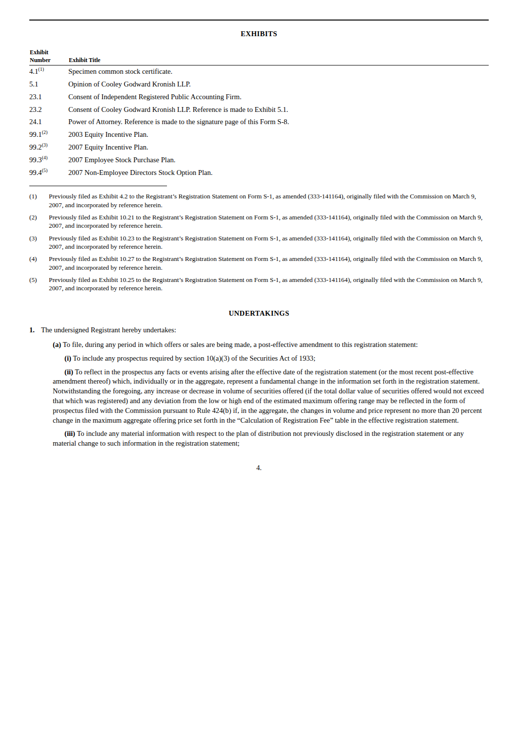EXHIBITS
| Exhibit Number | Exhibit Title |
| --- | --- |
| 4.1 (1) | Specimen common stock certificate. |
| 5.1 | Opinion of Cooley Godward Kronish LLP. |
| 23.1 | Consent of Independent Registered Public Accounting Firm. |
| 23.2 | Consent of Cooley Godward Kronish LLP. Reference is made to Exhibit 5.1. |
| 24.1 | Power of Attorney. Reference is made to the signature page of this Form S-8. |
| 99.1 (2) | 2003 Equity Incentive Plan. |
| 99.2 (3) | 2007 Equity Incentive Plan. |
| 99.3 (4) | 2007 Employee Stock Purchase Plan. |
| 99.4 (5) | 2007 Non-Employee Directors Stock Option Plan. |
| (1) | Previously filed as Exhibit 4.2 to the Registrant’s Registration Statement on Form S-1, as amended (333-141164), originally filed with the Commission on March 9, 2007, and incorporated by reference herein. |
| (2) | Previously filed as Exhibit 10.21 to the Registrant’s Registration Statement on Form S-1, as amended (333-141164), originally filed with the Commission on March 9, 2007, and incorporated by reference herein. |
| (3) | Previously filed as Exhibit 10.23 to the Registrant’s Registration Statement on Form S-1, as amended (333-141164), originally filed with the Commission on March 9, 2007, and incorporated by reference herein. |
| (4) | Previously filed as Exhibit 10.27 to the Registrant’s Registration Statement on Form S-1, as amended (333-141164), originally filed with the Commission on March 9, 2007, and incorporated by reference herein. |
| (5) | Previously filed as Exhibit 10.25 to the Registrant’s Registration Statement on Form S-1, as amended (333-141164), originally filed with the Commission on March 9, 2007, and incorporated by reference herein. |
UNDERTAKINGS
1. The undersigned Registrant hereby undertakes:
(a) To file, during any period in which offers or sales are being made, a post-effective amendment to this registration statement:
(i) To include any prospectus required by section 10(a)(3) of the Securities Act of 1933;
(ii) To reflect in the prospectus any facts or events arising after the effective date of the registration statement (or the most recent post-effective amendment thereof) which, individually or in the aggregate, represent a fundamental change in the information set forth in the registration statement. Notwithstanding the foregoing, any increase or decrease in volume of securities offered (if the total dollar value of securities offered would not exceed that which was registered) and any deviation from the low or high end of the estimated maximum offering range may be reflected in the form of prospectus filed with the Commission pursuant to Rule 424(b) if, in the aggregate, the changes in volume and price represent no more than 20 percent change in the maximum aggregate offering price set forth in the “Calculation of Registration Fee” table in the effective registration statement.
(iii) To include any material information with respect to the plan of distribution not previously disclosed in the registration statement or any material change to such information in the registration statement;
4.